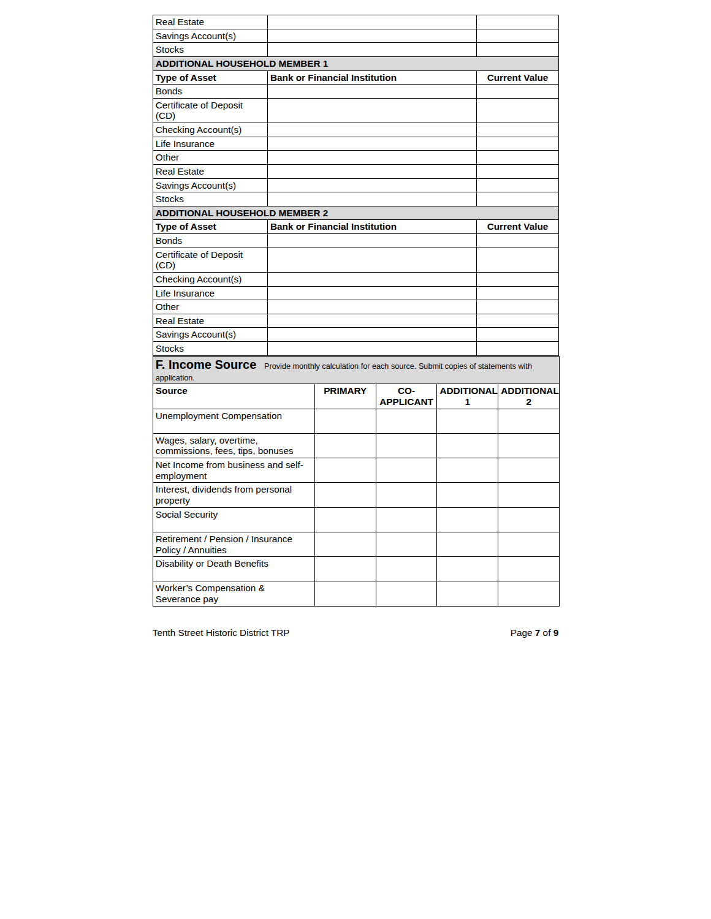| Real Estate | | |
| Savings Account(s) | | |
| Stocks | | |
| ADDITIONAL HOUSEHOLD MEMBER 1 |
| Type of Asset | Bank or Financial Institution | Current Value |
| Bonds | | |
| Certificate of Deposit (CD) | | |
| Checking Account(s) | | |
| Life Insurance | | |
| Other | | |
| Real Estate | | |
| Savings Account(s) | | |
| Stocks | | |
| ADDITIONAL HOUSEHOLD MEMBER 2 |
| Type of Asset | Bank or Financial Institution | Current Value |
| Bonds | | |
| Certificate of Deposit (CD) | | |
| Checking Account(s) | | |
| Life Insurance | | |
| Other | | |
| Real Estate | | |
| Savings Account(s) | | |
| Stocks | | |
| F. Income Source Provide monthly calculation for each source. Submit copies of statements with application. |
| Source | PRIMARY | CO-APPLICANT | ADDITIONAL 1 | ADDITIONAL 2 |
| Unemployment Compensation | | | | |
| Wages, salary, overtime, commissions, fees, tips, bonuses | | | | |
| Net Income from business and self-employment | | | | |
| Interest, dividends from personal property | | | | |
| Social Security | | | | |
| Retirement / Pension / Insurance Policy / Annuities | | | | |
| Disability or Death Benefits | | | | |
| Worker’s Compensation & Severance pay | | | | |
Tenth Street Historic District TRP Page 7 of 9